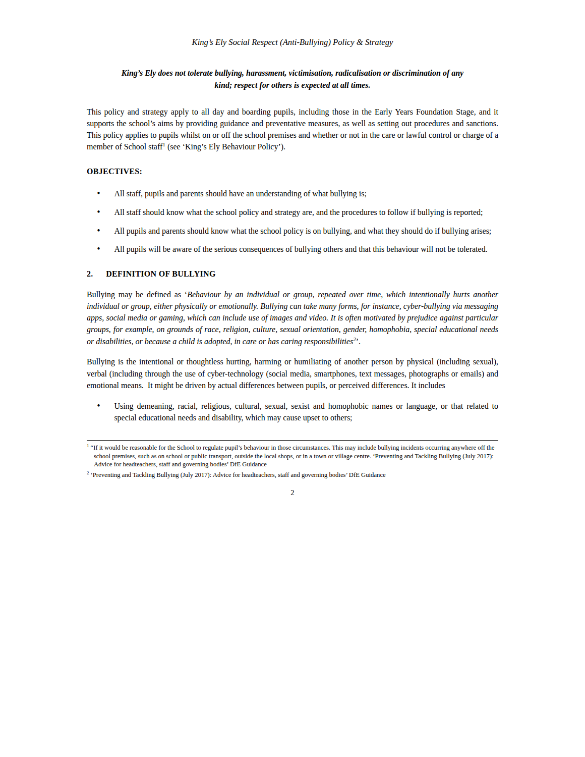King’s Ely Social Respect (Anti-Bullying) Policy & Strategy
King’s Ely does not tolerate bullying, harassment, victimisation, radicalisation or discrimination of any kind; respect for others is expected at all times.
This policy and strategy apply to all day and boarding pupils, including those in the Early Years Foundation Stage, and it supports the school’s aims by providing guidance and preventative measures, as well as setting out procedures and sanctions. This policy applies to pupils whilst on or off the school premises and whether or not in the care or lawful control or charge of a member of School staff1 (see ‘King’s Ely Behaviour Policy’).
OBJECTIVES:
All staff, pupils and parents should have an understanding of what bullying is;
All staff should know what the school policy and strategy are, and the procedures to follow if bullying is reported;
All pupils and parents should know what the school policy is on bullying, and what they should do if bullying arises;
All pupils will be aware of the serious consequences of bullying others and that this behaviour will not be tolerated.
2. DEFINITION OF BULLYING
Bullying may be defined as ‘Behaviour by an individual or group, repeated over time, which intentionally hurts another individual or group, either physically or emotionally. Bullying can take many forms, for instance, cyber-bullying via messaging apps, social media or gaming, which can include use of images and video. It is often motivated by prejudice against particular groups, for example, on grounds of race, religion, culture, sexual orientation, gender, homophobia, special educational needs or disabilities, or because a child is adopted, in care or has caring responsibilities2’.
Bullying is the intentional or thoughtless hurting, harming or humiliating of another person by physical (including sexual), verbal (including through the use of cyber-technology (social media, smartphones, text messages, photographs or emails) and emotional means. It might be driven by actual differences between pupils, or perceived differences. It includes
Using demeaning, racial, religious, cultural, sexual, sexist and homophobic names or language, or that related to special educational needs and disability, which may cause upset to others;
1 “If it would be reasonable for the School to regulate pupil’s behaviour in those circumstances. This may include bullying incidents occurring anywhere off the school premises, such as on school or public transport, outside the local shops, or in a town or village centre. ‘Preventing and Tackling Bullying (July 2017): Advice for headteachers, staff and governing bodies’ DfE Guidance
2 ‘Preventing and Tackling Bullying (July 2017): Advice for headteachers, staff and governing bodies’ DfE Guidance
2